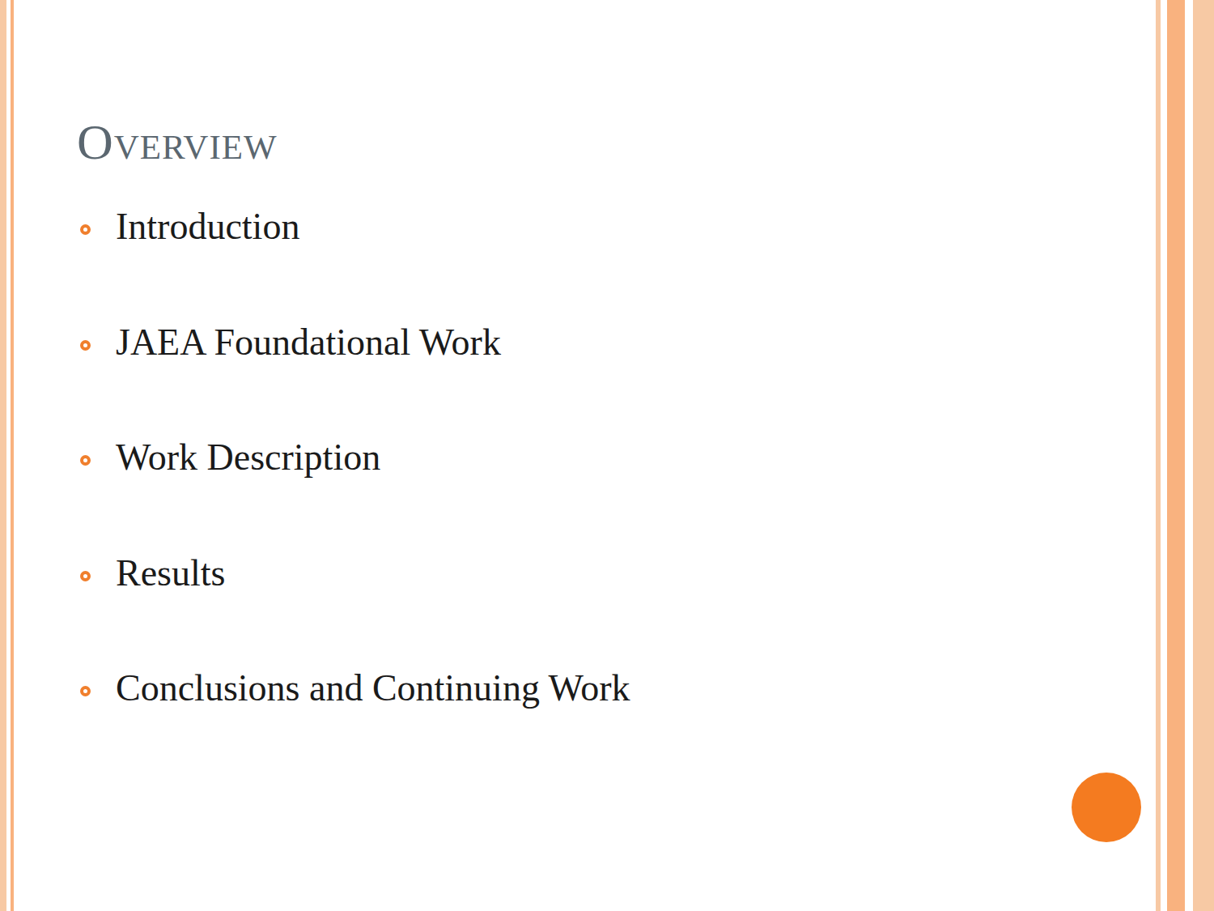Overview
Introduction
JAEA Foundational Work
Work Description
Results
Conclusions and Continuing Work